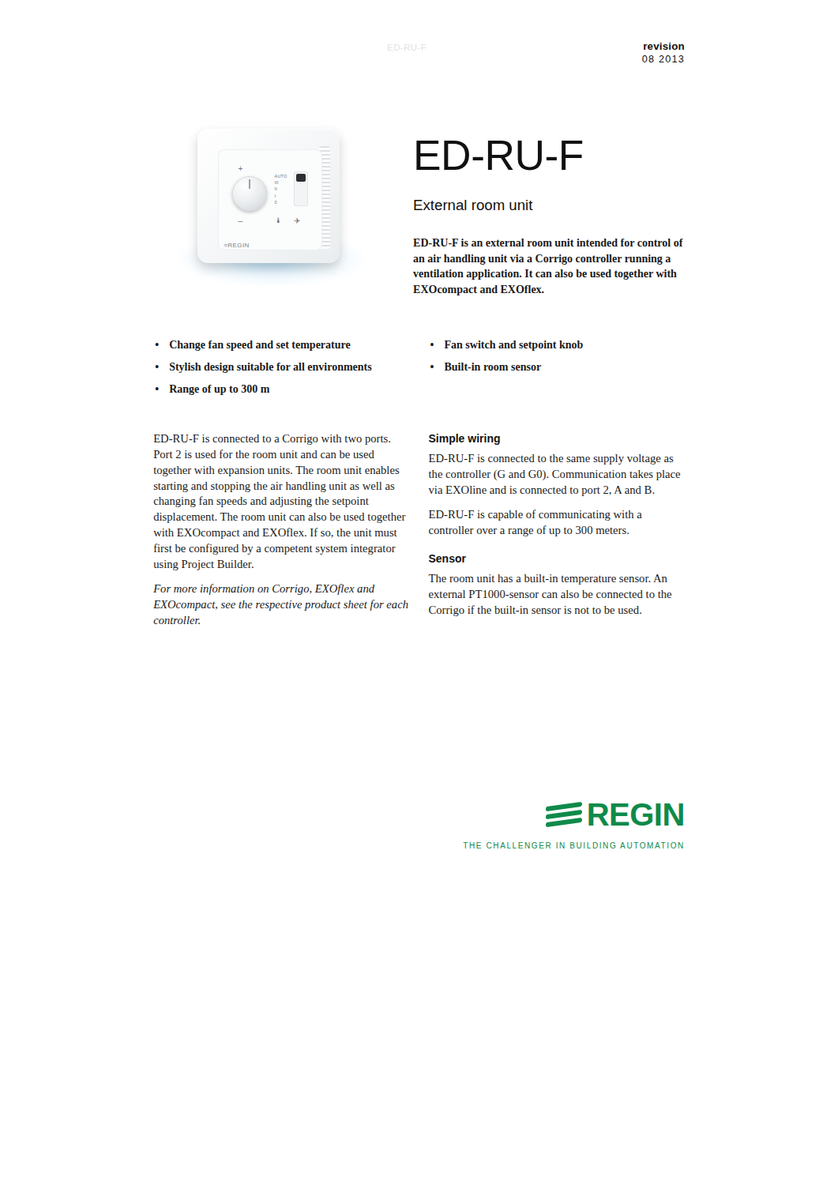ED-RU-F
revision
08 2013
+
–
🌡
AUTO III II I 0
✈
≈REGIN
ED-RU-F
External room unit
ED-RU-F is an external room unit intended for control of an air handling unit via a Corrigo controller running a ventilation application. It can also be used together with EXOcompact and EXOflex.
Change fan speed and set temperature
Stylish design suitable for all environments
Range of up to 300 m
Fan switch and setpoint knob
Built-in room sensor
ED-RU-F is connected to a Corrigo with two ports. Port 2 is used for the room unit and can be used together with expansion units. The room unit enables starting and stopping the air handling unit as well as changing fan speeds and adjusting the setpoint displacement. The room unit can also be used together with EXOcompact and EXOflex. If so, the unit must first be configured by a competent system integrator using Project Builder.
For more information on Corrigo, EXOflex and EXOcompact, see the respective product sheet for each controller.
Simple wiring
ED-RU-F is connected to the same supply voltage as the controller (G and G0). Communication takes place via EXOline and is connected to port 2, A and B.
ED-RU-F is capable of communicating with a controller over a range of up to 300 meters.
Sensor
The room unit has a built-in temperature sensor. An external PT1000-sensor can also be connected to the Corrigo if the built-in sensor is not to be used.
REGIN
The Challenger in Building Automation